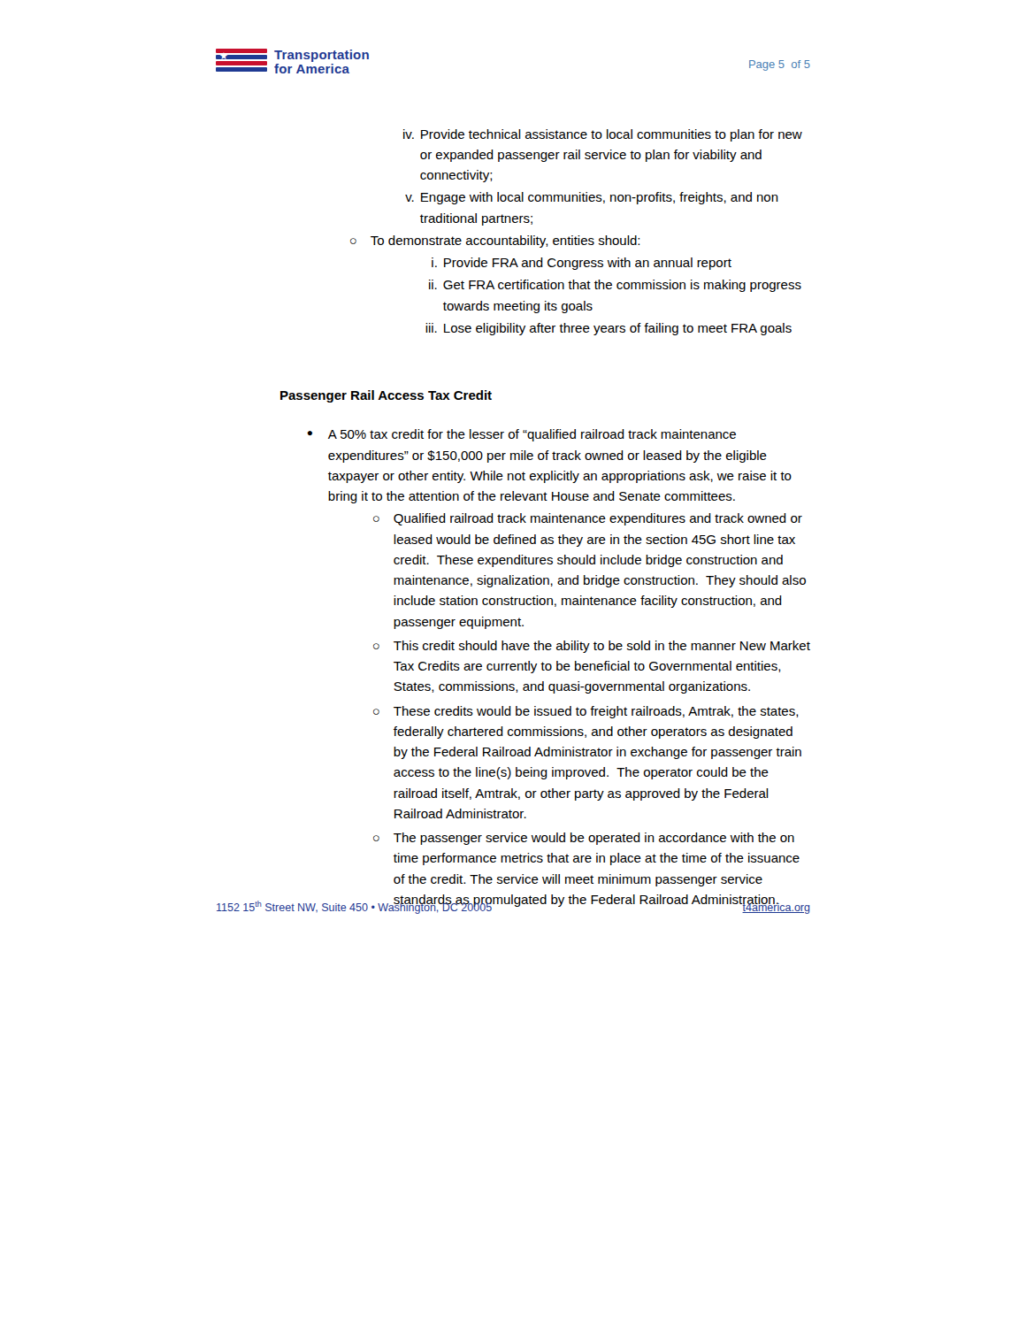★
Transportation
for America
Page 5 of 5
iv. Provide technical assistance to local communities to plan for new or expanded passenger rail service to plan for viability and connectivity;
v. Engage with local communities, non-profits, freights, and non traditional partners;
To demonstrate accountability, entities should:
i. Provide FRA and Congress with an annual report
ii. Get FRA certification that the commission is making progress towards meeting its goals
iii. Lose eligibility after three years of failing to meet FRA goals
Passenger Rail Access Tax Credit
A 50% tax credit for the lesser of “qualified railroad track maintenance expenditures” or $150,000 per mile of track owned or leased by the eligible taxpayer or other entity. While not explicitly an appropriations ask, we raise it to bring it to the attention of the relevant House and Senate committees.
Qualified railroad track maintenance expenditures and track owned or leased would be defined as they are in the section 45G short line tax credit. These expenditures should include bridge construction and maintenance, signalization, and bridge construction. They should also include station construction, maintenance facility construction, and passenger equipment.
This credit should have the ability to be sold in the manner New Market Tax Credits are currently to be beneficial to Governmental entities, States, commissions, and quasi-governmental organizations.
These credits would be issued to freight railroads, Amtrak, the states, federally chartered commissions, and other operators as designated by the Federal Railroad Administrator in exchange for passenger train access to the line(s) being improved. The operator could be the railroad itself, Amtrak, or other party as approved by the Federal Railroad Administrator.
The passenger service would be operated in accordance with the on time performance metrics that are in place at the time of the issuance of the credit. The service will meet minimum passenger service standards as promulgated by the Federal Railroad Administration.
1152 15th Street NW, Suite 450 • Washington, DC 20005
t4america.org